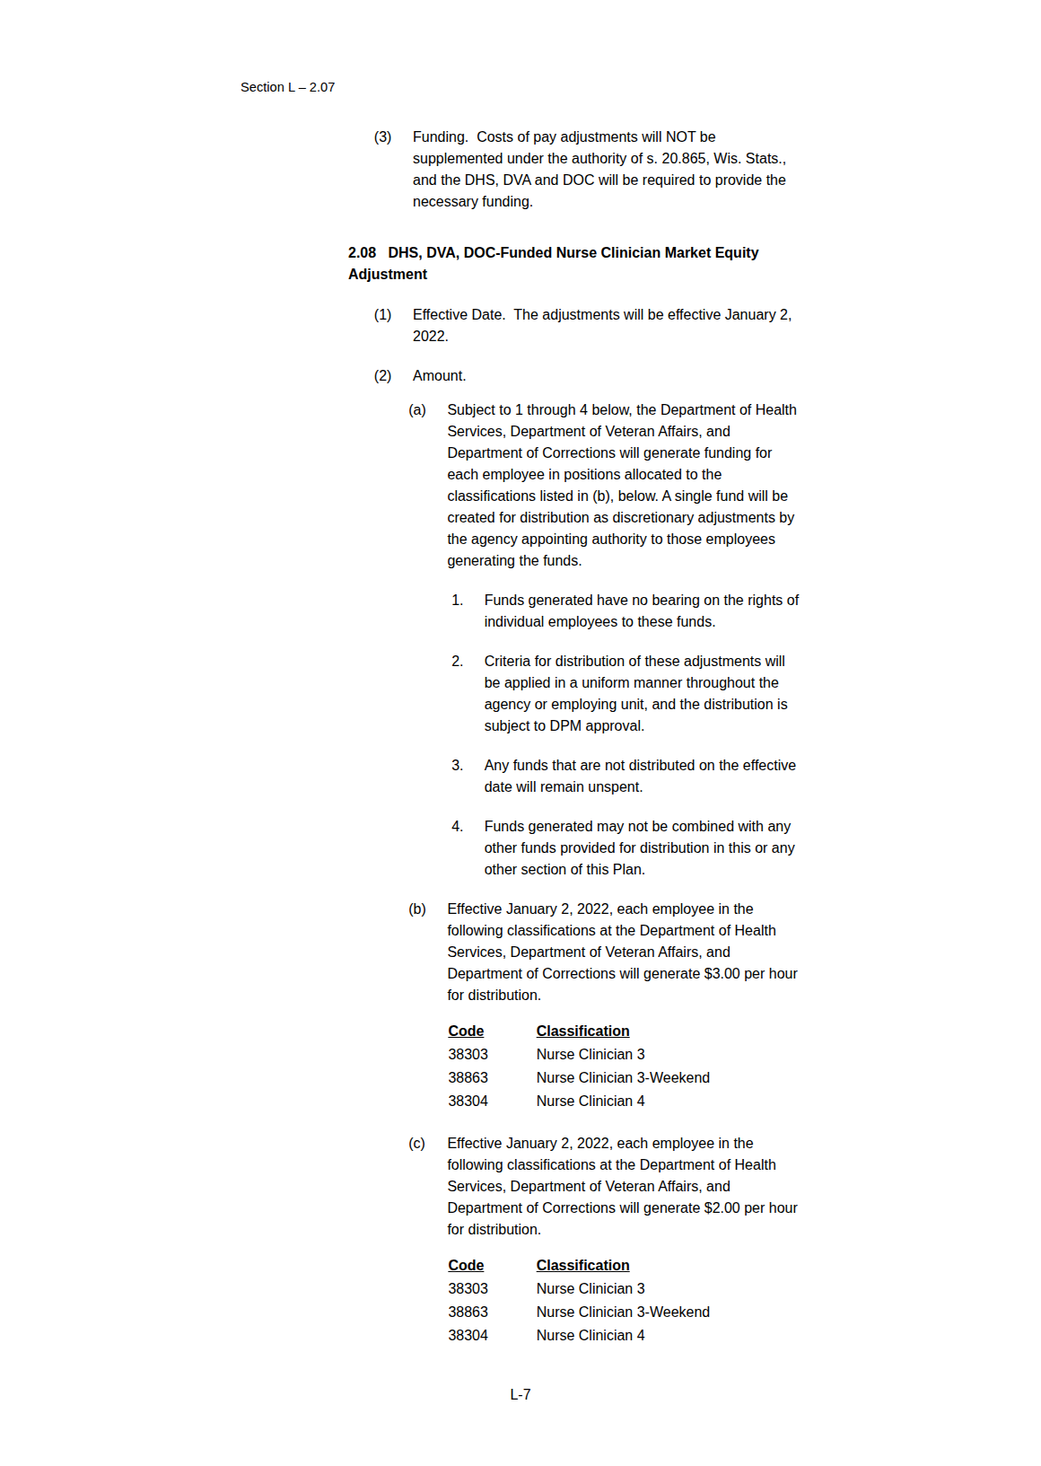Section L – 2.07
(3)
Funding. Costs of pay adjustments will NOT be supplemented under the authority of s. 20.865, Wis. Stats., and the DHS, DVA and DOC will be required to provide the necessary funding.
2.08 DHS, DVA, DOC-Funded Nurse Clinician Market Equity Adjustment
(1)
Effective Date. The adjustments will be effective January 2, 2022.
(2)
Amount.
(a)
Subject to 1 through 4 below, the Department of Health Services, Department of Veteran Affairs, and Department of Corrections will generate funding for each employee in positions allocated to the classifications listed in (b), below. A single fund will be created for distribution as discretionary adjustments by the agency appointing authority to those employees generating the funds.
1.
Funds generated have no bearing on the rights of individual employees to these funds.
2.
Criteria for distribution of these adjustments will be applied in a uniform manner throughout the agency or employing unit, and the distribution is subject to DPM approval.
3.
Any funds that are not distributed on the effective date will remain unspent.
4.
Funds generated may not be combined with any other funds provided for distribution in this or any other section of this Plan.
(b)
Effective January 2, 2022, each employee in the following classifications at the Department of Health Services, Department of Veteran Affairs, and Department of Corrections will generate $3.00 per hour for distribution.
| Code | Classification |
| --- | --- |
| 38303 | Nurse Clinician 3 |
| 38863 | Nurse Clinician 3-Weekend |
| 38304 | Nurse Clinician 4 |
(c)
Effective January 2, 2022, each employee in the following classifications at the Department of Health Services, Department of Veteran Affairs, and Department of Corrections will generate $2.00 per hour for distribution.
| Code | Classification |
| --- | --- |
| 38303 | Nurse Clinician 3 |
| 38863 | Nurse Clinician 3-Weekend |
| 38304 | Nurse Clinician 4 |
L-7